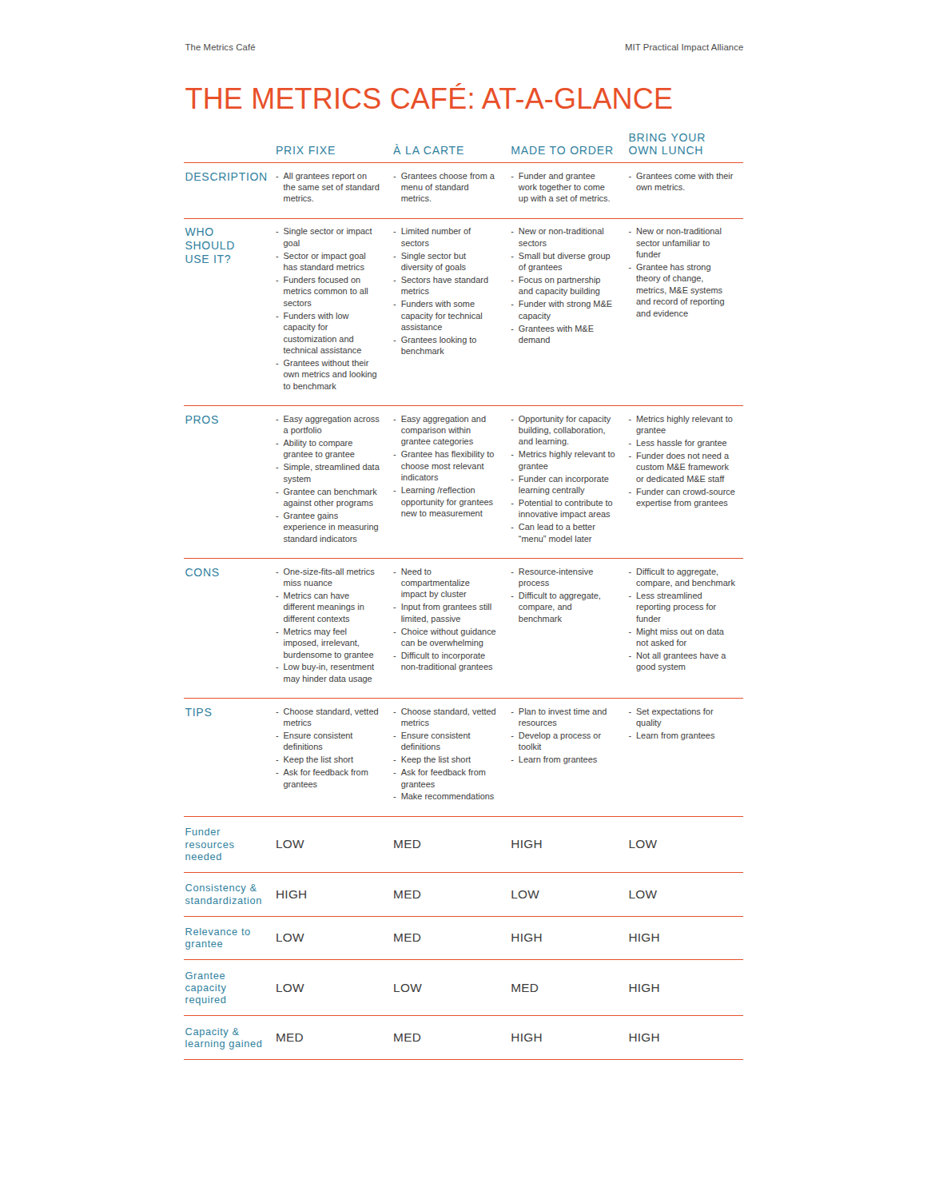The Metrics Café
MIT Practical Impact Alliance
THE METRICS CAFÉ: AT-A-GLANCE
| | PRIX FIXE | À LA CARTE | MADE TO ORDER | BRING YOUR OWN LUNCH |
| --- | --- | --- | --- | --- |
| DESCRIPTION | All grantees report on the same set of standard metrics. | Grantees choose from a menu of standard metrics. | Funder and grantee work together to come up with a set of metrics. | Grantees come with their own metrics. |
| WHO SHOULD USE IT? | Single sector or impact goal Sector or impact goal has standard metrics Funders focused on metrics common to all sectors Funders with low capacity for customization and technical assistance Grantees without their own metrics and looking to benchmark | Limited number of sectors Single sector but diversity of goals Sectors have standard metrics Funders with some capacity for technical assistance Grantees looking to benchmark | New or non-traditional sectors Small but diverse group of grantees Focus on partnership and capacity building Funder with strong M&E capacity Grantees with M&E demand | New or non-traditional sector unfamiliar to funder Grantee has strong theory of change, metrics, M&E systems and record of reporting and evidence |
| PROS | Easy aggregation across a portfolio Ability to compare grantee to grantee Simple, streamlined data system Grantee can benchmark against other programs Grantee gains experience in measuring standard indicators | Easy aggregation and comparison within grantee categories Grantee has flexibility to choose most relevant indicators Learning /reflection opportunity for grantees new to measurement | Opportunity for capacity building, collaboration, and learning. Metrics highly relevant to grantee Funder can incorporate learning centrally Potential to contribute to innovative impact areas Can lead to a better “menu” model later | Metrics highly relevant to grantee Less hassle for grantee Funder does not need a custom M&E framework or dedicated M&E staff Funder can crowd-source expertise from grantees |
| CONS | One-size-fits-all metrics miss nuance Metrics can have different meanings in different contexts Metrics may feel imposed, irrelevant, burdensome to grantee Low buy-in, resentment may hinder data usage | Need to compartmentalize impact by cluster Input from grantees still limited, passive Choice without guidance can be overwhelming Difficult to incorporate non-traditional grantees | Resource-intensive process Difficult to aggregate, compare, and benchmark | Difficult to aggregate, compare, and benchmark Less streamlined reporting process for funder Might miss out on data not asked for Not all grantees have a good system |
| TIPS | Choose standard, vetted metrics Ensure consistent definitions Keep the list short Ask for feedback from grantees | Choose standard, vetted metrics Ensure consistent definitions Keep the list short Ask for feedback from grantees Make recommendations | Plan to invest time and resources Develop a process or toolkit Learn from grantees | Set expectations for quality Learn from grantees |
| Funder resources needed | LOW | MED | HIGH | LOW |
| Consistency & standardization | HIGH | MED | LOW | LOW |
| Relevance to grantee | LOW | MED | HIGH | HIGH |
| Grantee capacity required | LOW | LOW | MED | HIGH |
| Capacity & learning gained | MED | MED | HIGH | HIGH |